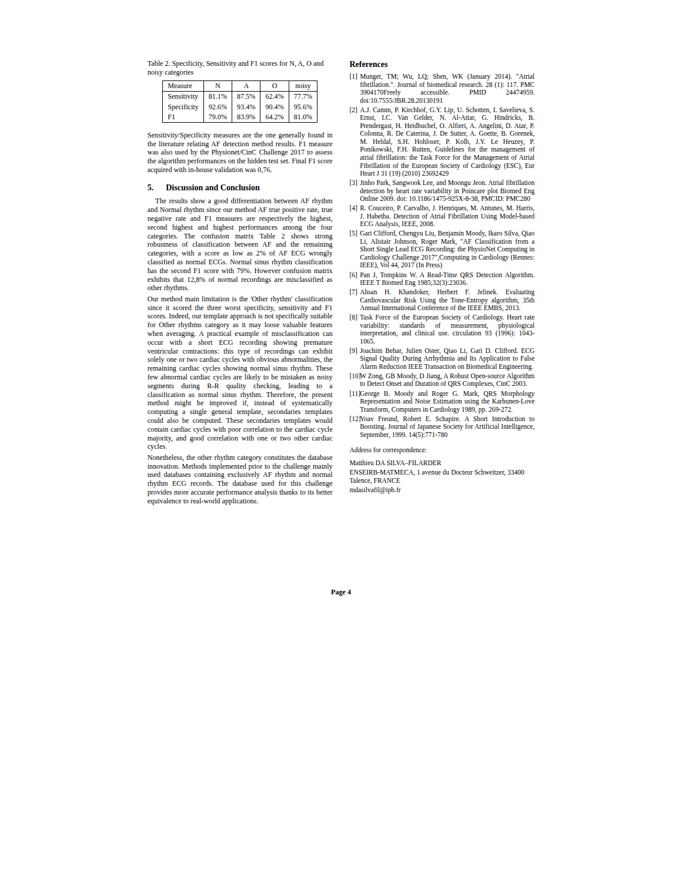Table 2. Specificity, Sensitivity and F1 scores for N, A, O and noisy categories
| Measure | N | A | O | noisy |
| --- | --- | --- | --- | --- |
| Sensitivity | 81.1% | 87.5% | 62.4% | 77.7% |
| Specificity | 92.6% | 93.4% | 90.4% | 95.6% |
| F1 | 79.0% | 83.9% | 64.2% | 81.0% |
Sensitivity/Specificity measures are the one generally found in the literature relating AF detection method results. F1 measure was also used by the Physionet/CinC Challenge 2017 to assess the algorithm performances on the hidden test set. Final F1 score acquired with in-house validation was 0,76.
5. Discussion and Conclusion
The results show a good differentiation between AF rhythm and Normal rhythm since our method AF true positive rate, true negative rate and F1 measures are respectively the highest, second highest and highest performances among the four categories. The confusion matrix Table 2 shows strong robustness of classification between AF and the remaining categories, with a score as low as 2% of AF ECG wrongly classified as normal ECGs. Normal sinus rhythm classification has the second F1 score with 79%. However confusion matrix exhibits that 12,8% of normal recordings are misclassified as other rhythms.
Our method main limitation is the 'Other rhythm' classification since it scored the three worst specificity, sensitivity and F1 scores. Indeed, our template approach is not specifically suitable for Other rhythms category as it may loose valuable features when averaging. A practical example of misclassification can occur with a short ECG recording showing premature ventricular contractions: this type of recordings can exhibit solely one or two cardiac cycles with obvious abnormalities, the remaining cardiac cycles showing normal sinus rhythm. These few abnormal cardiac cycles are likely to be mistaken as noisy segments during R-R quality checking, leading to a classification as normal sinus rhythm. Therefore, the present method might be improved if, instead of systematically computing a single general template, secondaries templates could also be computed. These secondaries templates would contain cardiac cycles with poor correlation to the cardiac cycle majority, and good correlation with one or two other cardiac cycles.
Nonetheless, the other rhythm category constitutes the database innovation. Methods implemented prior to the challenge mainly used databases containing exclusively AF rhythm and normal rhythm ECG records. The database used for this challenge provides more accurate performance analysis thanks to its better equivalence to real-world applications.
References
[1] Munger, TM; Wu, LQ; Shen, WK (January 2014). "Atrial fibrillation.". Journal of biomedical research. 28 (1): 117. PMC 3904170Freely accessible. PMID 24474959. doi:10.7555/JBR.28.20130191
[2] A.J. Camm, P. Kirchhof, G.Y. Lip, U. Schotten, I. Savelieva, S. Ernst, I.C. Van Gelder, N. Al-Attar, G. Hindricks, B. Prendergast, H. Heidbuchel, O. Alfieri, A. Angelini, D. Atar, P. Colonna, R. De Caterina, J. De Sutter, A. Goette, B. Gorenek, M. Heldal, S.H. Hohloser, P. Kolh, J.Y. Le Heuzey, P. Ponikowski, F.H. Rutten, Guidelines for the management of atrial fibrillation: the Task Force for the Management of Atrial Fibrillation of the European Society of Cardiology (ESC), Eur Heart J 31 (19) (2010) 23692429
[3] Jinho Park, Sangwook Lee, and Moongu Jeon. Atrial fibrillation detection by heart rate variability in Poincare plot Biomed Eng Online 2009. doi: 10.1186/1475-925X-8-38, PMCID: PMC280
[4] R. Couceiro, P. Carvalho, J. Henriques, M. Antunes, M. Harris, J. Habetha. Detection of Atrial Fibrillation Using Model-based ECG Analysis, IEEE, 2008.
[5] Gari Clifford, Chengyu Liu, Benjamin Moody, Ikaro Silva, Qiao Li, Alistair Johnson, Roger Mark, "AF Classification from a Short Single Lead ECG Recording: the PhysioNet Computing in Cardiology Challenge 2017",Computing in Cardiology (Rennes: IEEE), Vol 44, 2017 (In Press)
[6] Pan J, Tompkins W. A Read-Time QRS Detection Algorithm. IEEE T Biomed Eng 1985;32(3):23036.
[7] Ahsan H. Khandoker, Herbert F. Jelinek. Evaluating Cardiovascular Risk Using the Tone-Entropy algorithm, 35th Annual International Conference of the IEEE EMBS, 2013.
[8] Task Force of the European Society of Cardiology. Heart rate variability: standards of measurement, physiological interpretation, and clinical use. circulation 93 (1996): 1043-1065.
[9] Joachim Behar, Julien Oster, Qiao Li, Gari D. Clifford. ECG Signal Quality During Arrhythmia and Its Application to False Alarm Reduction IEEE Transaction on Biomedical Engineering.
[10] W Zong, GB Moody, D Jiang, A Robust Open-source Algorithm to Detect Onset and Duration of QRS Complexes, CinC 2003.
[11] George B. Moody and Roger G. Mark, QRS Morphology Representation and Noise Estimation using the Karhunen-Love Transform, Computers in Cardiology 1989, pp. 269-272.
[12] Yoav Freund, Robert E. Schapire. A Short Introduction to Boosting. Journal of Japanese Society for Artificial Intelligence, September, 1999. 14(5):771-780
Address for correspondence:
Matthieu DA SILVA–FILARDER
ENSEIRB-MATMECA, 1 avenue du Docteur Schweitzer, 33400 Talence, FRANCE
mdasilvafil@ipb.fr
Page 4